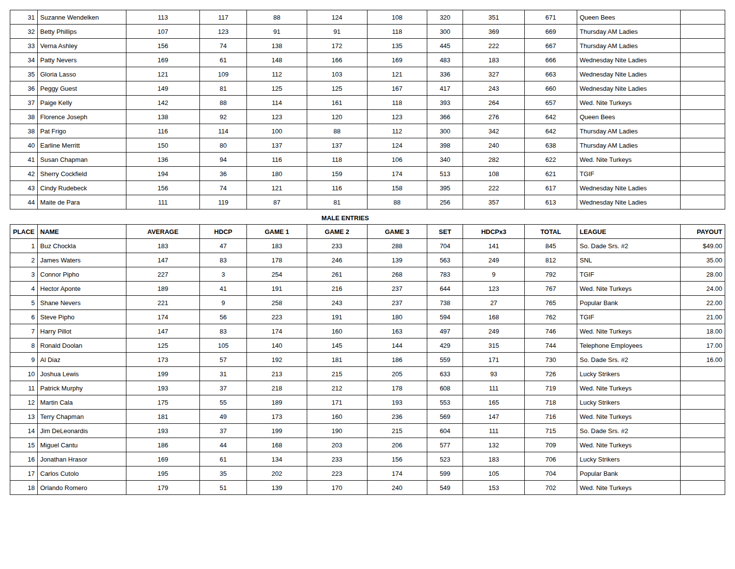| 31 | Suzanne Wendelken | 113 | 117 | 88 | 124 | 108 | 320 | 351 | 671 | Queen Bees | |
| 32 | Betty Phillips | 107 | 123 | 91 | 91 | 118 | 300 | 369 | 669 | Thursday AM Ladies | |
| 33 | Verna Ashley | 156 | 74 | 138 | 172 | 135 | 445 | 222 | 667 | Thursday AM Ladies | |
| 34 | Patty Nevers | 169 | 61 | 148 | 166 | 169 | 483 | 183 | 666 | Wednesday Nite Ladies | |
| 35 | Gloria Lasso | 121 | 109 | 112 | 103 | 121 | 336 | 327 | 663 | Wednesday Nite Ladies | |
| 36 | Peggy Guest | 149 | 81 | 125 | 125 | 167 | 417 | 243 | 660 | Wednesday Nite Ladies | |
| 37 | Paige Kelly | 142 | 88 | 114 | 161 | 118 | 393 | 264 | 657 | Wed. Nite Turkeys | |
| 38 | Florence Joseph | 138 | 92 | 123 | 120 | 123 | 366 | 276 | 642 | Queen Bees | |
| 38 | Pat Frigo | 116 | 114 | 100 | 88 | 112 | 300 | 342 | 642 | Thursday AM Ladies | |
| 40 | Earline Merritt | 150 | 80 | 137 | 137 | 124 | 398 | 240 | 638 | Thursday AM Ladies | |
| 41 | Susan Chapman | 136 | 94 | 116 | 118 | 106 | 340 | 282 | 622 | Wed. Nite Turkeys | |
| 42 | Sherry Cockfield | 194 | 36 | 180 | 159 | 174 | 513 | 108 | 621 | TGIF | |
| 43 | Cindy Rudebeck | 156 | 74 | 121 | 116 | 158 | 395 | 222 | 617 | Wednesday Nite Ladies | |
| 44 | Maite de Para | 111 | 119 | 87 | 81 | 88 | 256 | 357 | 613 | Wednesday Nite Ladies | |
| MALE ENTRIES |
| PLACE | NAME | AVERAGE | HDCP | GAME 1 | GAME 2 | GAME 3 | SET | HDCPx3 | TOTAL | LEAGUE | PAYOUT |
| 1 | Buz Chockla | 183 | 47 | 183 | 233 | 288 | 704 | 141 | 845 | So. Dade Srs. #2 | $49.00 |
| 2 | James Waters | 147 | 83 | 178 | 246 | 139 | 563 | 249 | 812 | SNL | 35.00 |
| 3 | Connor Pipho | 227 | 3 | 254 | 261 | 268 | 783 | 9 | 792 | TGIF | 28.00 |
| 4 | Hector Aponte | 189 | 41 | 191 | 216 | 237 | 644 | 123 | 767 | Wed. Nite Turkeys | 24.00 |
| 5 | Shane Nevers | 221 | 9 | 258 | 243 | 237 | 738 | 27 | 765 | Popular Bank | 22.00 |
| 6 | Steve Pipho | 174 | 56 | 223 | 191 | 180 | 594 | 168 | 762 | TGIF | 21.00 |
| 7 | Harry Pillot | 147 | 83 | 174 | 160 | 163 | 497 | 249 | 746 | Wed. Nite Turkeys | 18.00 |
| 8 | Ronald Doolan | 125 | 105 | 140 | 145 | 144 | 429 | 315 | 744 | Telephone Employees | 17.00 |
| 9 | Al Diaz | 173 | 57 | 192 | 181 | 186 | 559 | 171 | 730 | So. Dade Srs. #2 | 16.00 |
| 10 | Joshua Lewis | 199 | 31 | 213 | 215 | 205 | 633 | 93 | 726 | Lucky Strikers | |
| 11 | Patrick Murphy | 193 | 37 | 218 | 212 | 178 | 608 | 111 | 719 | Wed. Nite Turkeys | |
| 12 | Martin Cala | 175 | 55 | 189 | 171 | 193 | 553 | 165 | 718 | Lucky Strikers | |
| 13 | Terry Chapman | 181 | 49 | 173 | 160 | 236 | 569 | 147 | 716 | Wed. Nite Turkeys | |
| 14 | Jim DeLeonardis | 193 | 37 | 199 | 190 | 215 | 604 | 111 | 715 | So. Dade Srs. #2 | |
| 15 | Miguel Cantu | 186 | 44 | 168 | 203 | 206 | 577 | 132 | 709 | Wed. Nite Turkeys | |
| 16 | Jonathan Hrasor | 169 | 61 | 134 | 233 | 156 | 523 | 183 | 706 | Lucky Strikers | |
| 17 | Carlos Cutolo | 195 | 35 | 202 | 223 | 174 | 599 | 105 | 704 | Popular Bank | |
| 18 | Orlando Romero | 179 | 51 | 139 | 170 | 240 | 549 | 153 | 702 | Wed. Nite Turkeys | |